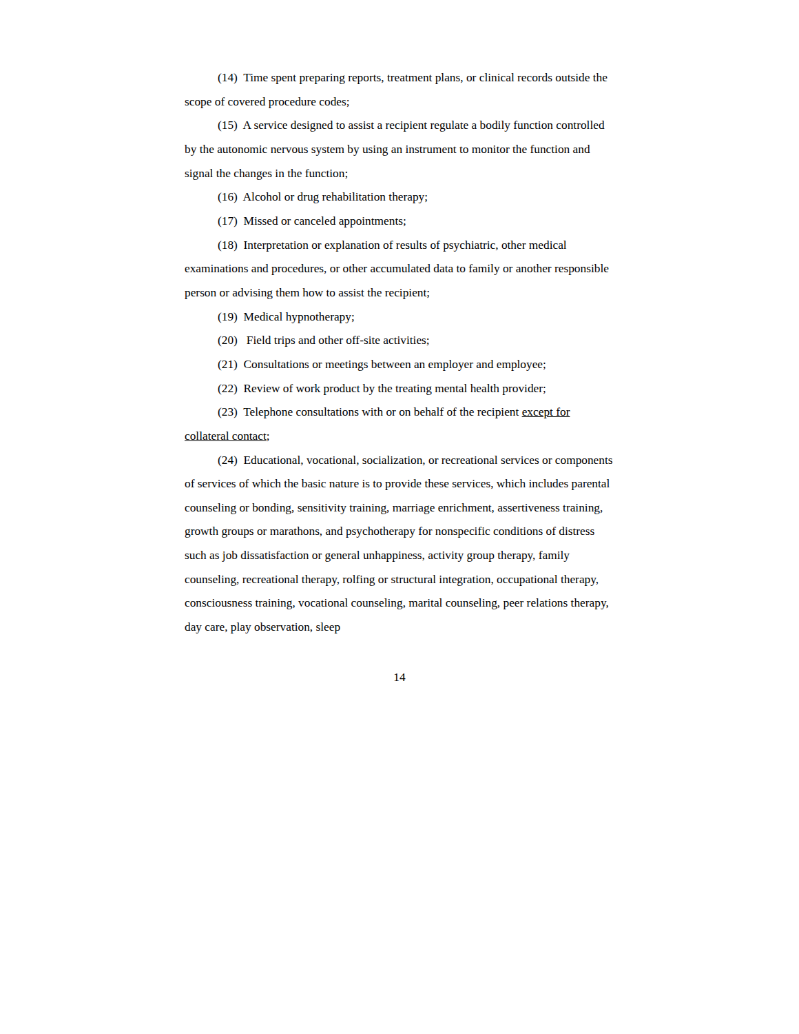(14) Time spent preparing reports, treatment plans, or clinical records outside the scope of covered procedure codes;
(15) A service designed to assist a recipient regulate a bodily function controlled by the autonomic nervous system by using an instrument to monitor the function and signal the changes in the function;
(16) Alcohol or drug rehabilitation therapy;
(17) Missed or canceled appointments;
(18) Interpretation or explanation of results of psychiatric, other medical examinations and procedures, or other accumulated data to family or another responsible person or advising them how to assist the recipient;
(19) Medical hypnotherapy;
(20) Field trips and other off-site activities;
(21) Consultations or meetings between an employer and employee;
(22) Review of work product by the treating mental health provider;
(23) Telephone consultations with or on behalf of the recipient except for collateral contact;
(24) Educational, vocational, socialization, or recreational services or components of services of which the basic nature is to provide these services, which includes parental counseling or bonding, sensitivity training, marriage enrichment, assertiveness training, growth groups or marathons, and psychotherapy for nonspecific conditions of distress such as job dissatisfaction or general unhappiness, activity group therapy, family counseling, recreational therapy, rolfing or structural integration, occupational therapy, consciousness training, vocational counseling, marital counseling, peer relations therapy, day care, play observation, sleep
14